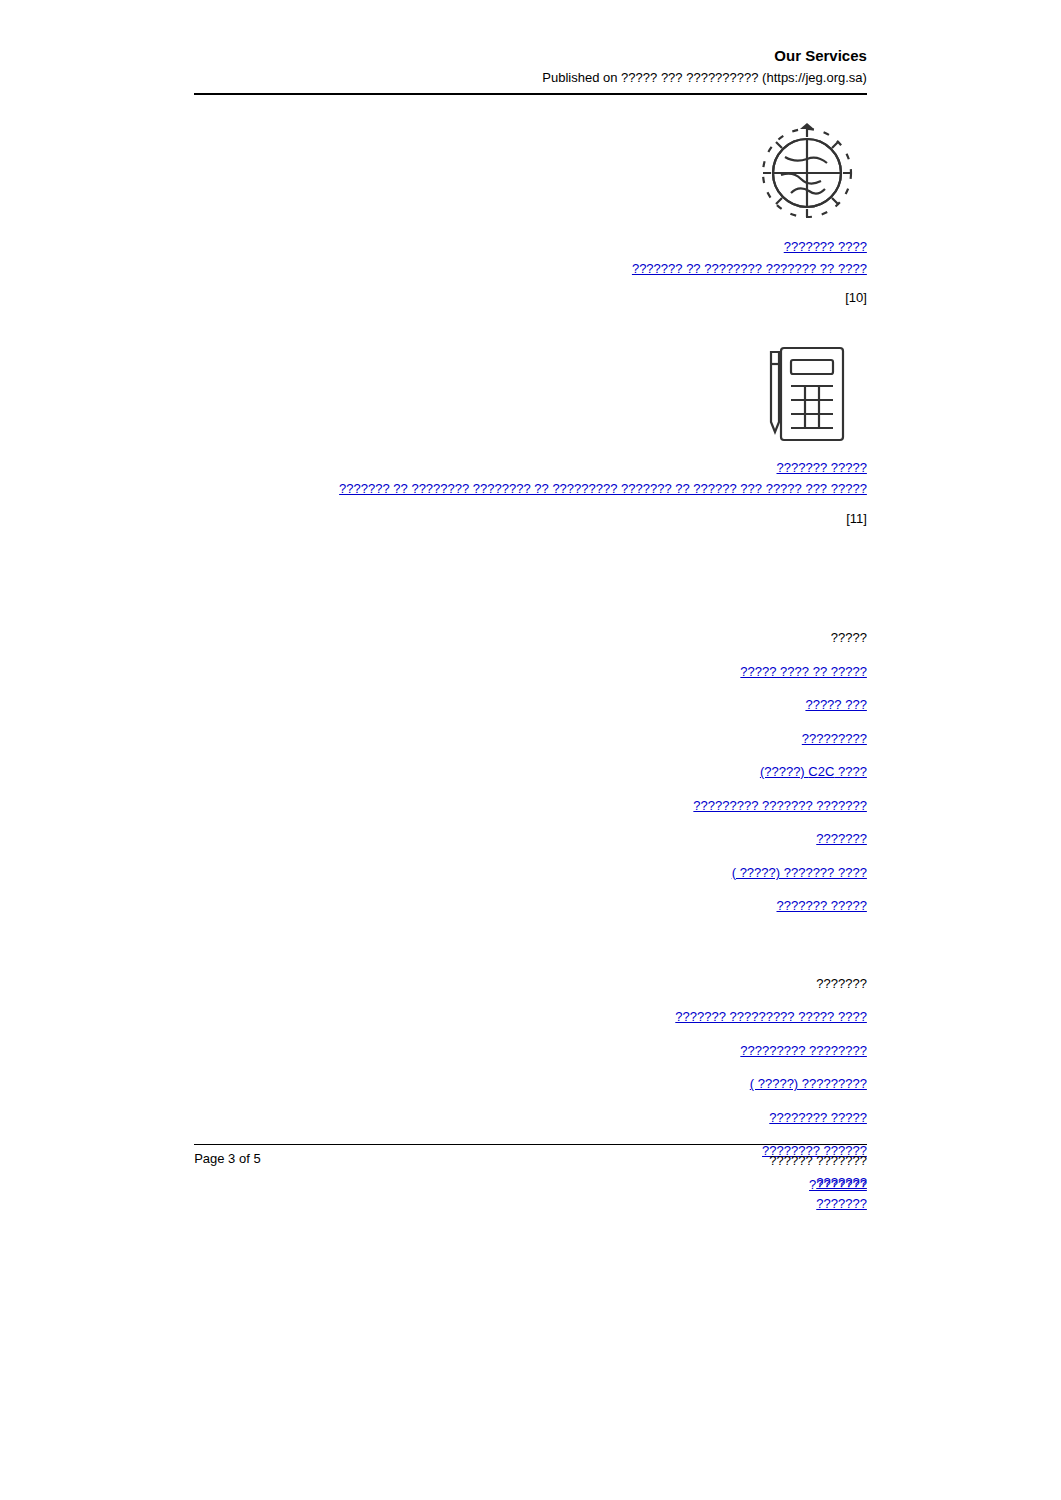Our Services
Published on ????? ??? ?????????? (https://jeg.org.sa)
???? ???????
???? ?? ??????? ???????? ?? ???????
[10]
????? ???????
????? ??? ????? ??? ?????? ?? ??????? ????????? ?? ???????? ???????? ?? ???????
[11]
?????
????? ?? ???? ?????
??? ?????
?????????
???? C2C (?????)
??????? ??????? ?????????
???????
???? ??????? (????? )
????? ???????
???????
???? ????? ????????? ???????
???????? ?????????
????????? (????? )
????? ????????
?????? ????????
????????
Page 3 of 5
?????? ???????
???????
???????